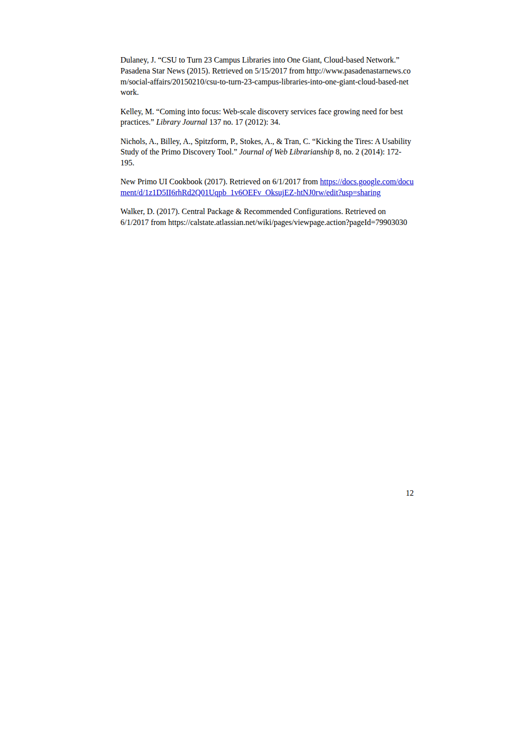Dulaney, J. “CSU to Turn 23 Campus Libraries into One Giant, Cloud-based Network.” Pasadena Star News (2015). Retrieved on 5/15/2017 from http://www.pasadenastarnews.com/social-affairs/20150210/csu-to-turn-23-campus-libraries-into-one-giant-cloud-based-network.
Kelley, M. “Coming into focus: Web-scale discovery services face growing need for best practices.” Library Journal 137 no. 17 (2012): 34.
Nichols, A., Billey, A., Spitzform, P., Stokes, A., & Tran, C. “Kicking the Tires: A Usability Study of the Primo Discovery Tool.” Journal of Web Librarianship 8, no. 2 (2014): 172-195.
New Primo UI Cookbook (2017). Retrieved on 6/1/2017 from https://docs.google.com/document/d/1z1D5II6rhRd2Q01Uqpb_1v6OEFv_OksujEZ-htNJ0rw/edit?usp=sharing
Walker, D. (2017). Central Package & Recommended Configurations. Retrieved on 6/1/2017 from https://calstate.atlassian.net/wiki/pages/viewpage.action?pageId=79903030
12